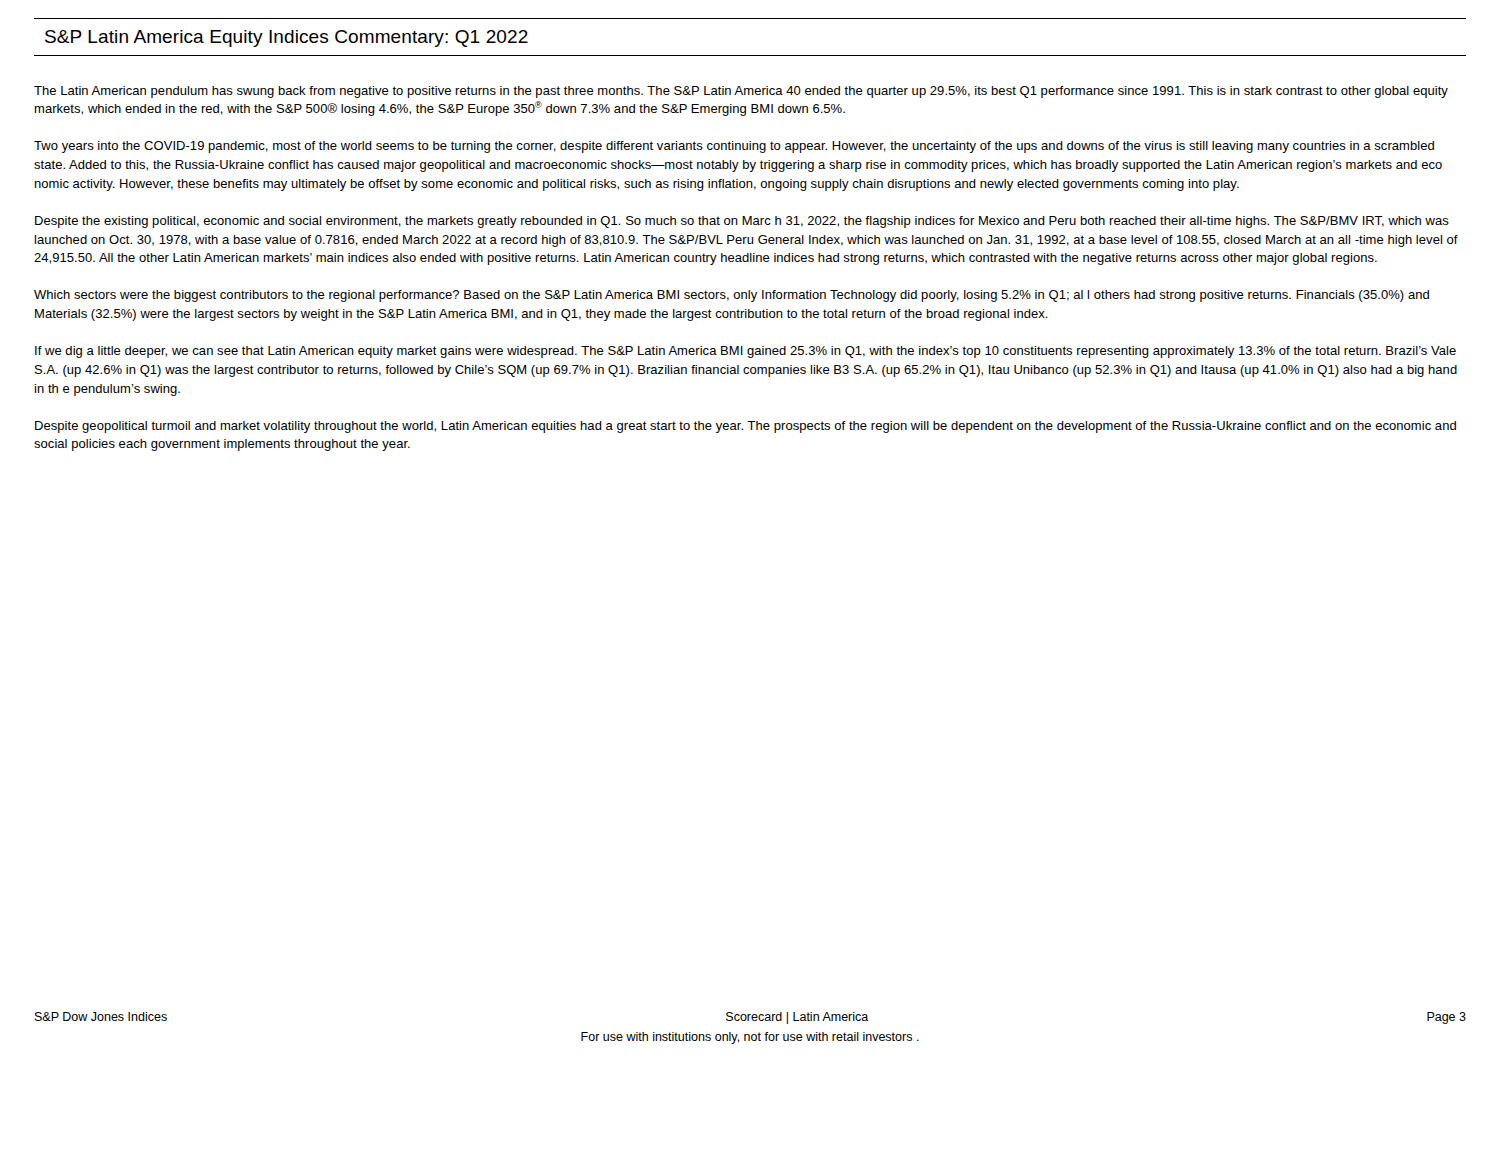S&P Latin America Equity Indices Commentary: Q1 2022
The Latin American pendulum has swung back from negative to positive returns in the past three months. The S&P Latin America 40 ended the quarter up 29.5%, its best Q1 performance since 1991. This is in stark contrast to other global equity markets, which ended in the red, with the S&P 500® losing 4.6%, the S&P Europe 350® down 7.3% and the S&P Emerging BMI down 6.5%.
Two years into the COVID-19 pandemic, most of the world seems to be turning the corner, despite different variants continuing to appear. However, the uncertainty of the ups and downs of the virus is still leaving many countries in a scrambled state. Added to this, the Russia-Ukraine conflict has caused major geopolitical and macroeconomic shocks—most notably by triggering a sharp rise in commodity prices, which has broadly supported the Latin American region’s markets and eco nomic activity. However, these benefits may ultimately be offset by some economic and political risks, such as rising inflation, ongoing supply chain disruptions and newly elected governments coming into play.
Despite the existing political, economic and social environment, the markets greatly rebounded in Q1. So much so that on Marc h 31, 2022, the flagship indices for Mexico and Peru both reached their all-time highs. The S&P/BMV IRT, which was launched on Oct. 30, 1978, with a base value of 0.7816, ended March 2022 at a record high of 83,810.9. The S&P/BVL Peru General Index, which was launched on Jan. 31, 1992, at a base level of 108.55, closed March at an all -time high level of 24,915.50. All the other Latin American markets’ main indices also ended with positive returns. Latin American country headline indices had strong returns, which contrasted with the negative returns across other major global regions.
Which sectors were the biggest contributors to the regional performance? Based on the S&P Latin America BMI sectors, only Information Technology did poorly, losing 5.2% in Q1; al l others had strong positive returns. Financials (35.0%) and Materials (32.5%) were the largest sectors by weight in the S&P Latin America BMI, and in Q1, they made the largest contribution to the total return of the broad regional index.
If we dig a little deeper, we can see that Latin American equity market gains were widespread. The S&P Latin America BMI gained 25.3% in Q1, with the index’s top 10 constituents representing approximately 13.3% of the total return. Brazil’s Vale S.A. (up 42.6% in Q1) was the largest contributor to returns, followed by Chile’s SQM (up 69.7% in Q1). Brazilian financial companies like B3 S.A. (up 65.2% in Q1), Itau Unibanco (up 52.3% in Q1) and Itausa (up 41.0% in Q1) also had a big hand in th e pendulum’s swing.
Despite geopolitical turmoil and market volatility throughout the world, Latin American equities had a great start to the year. The prospects of the region will be dependent on the development of the Russia-Ukraine conflict and on the economic and social policies each government implements throughout the year.
S&P Dow Jones Indices
Scorecard | Latin America
Page 3
For use with institutions only, not for use with retail investors .